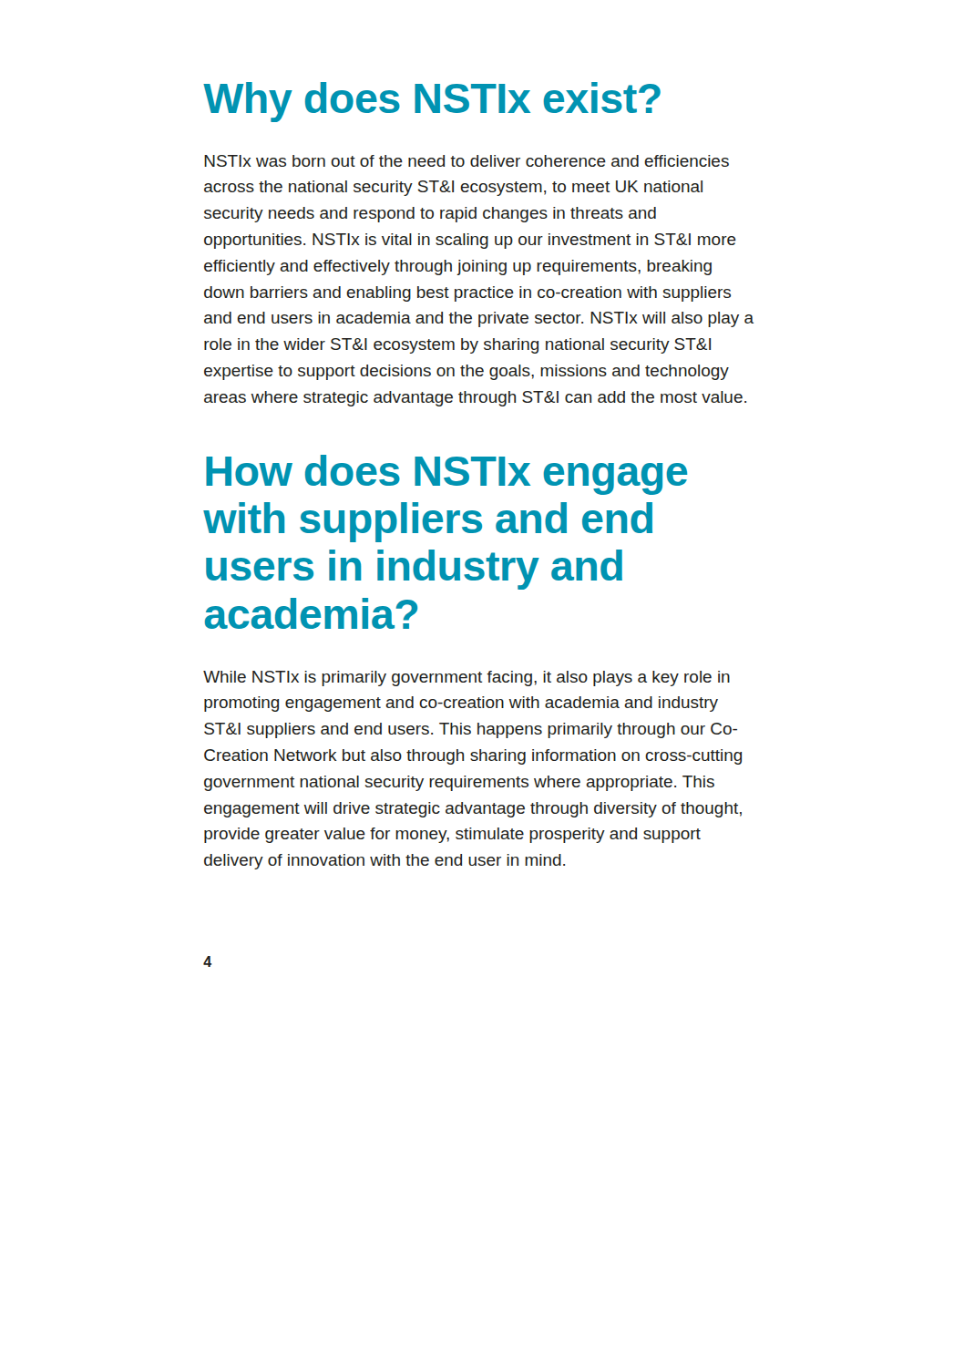Why does NSTIx exist?
NSTIx was born out of the need to deliver coherence and efficiencies across the national security ST&I ecosystem, to meet UK national security needs and respond to rapid changes in threats and opportunities. NSTIx is vital in scaling up our investment in ST&I more efficiently and effectively through joining up requirements, breaking down barriers and enabling best practice in co-creation with suppliers and end users in academia and the private sector. NSTIx will also play a role in the wider ST&I ecosystem by sharing national security ST&I expertise to support decisions on the goals, missions and technology areas where strategic advantage through ST&I can add the most value.
How does NSTIx engage with suppliers and end users in industry and academia?
While NSTIx is primarily government facing, it also plays a key role in promoting engagement and co-creation with academia and industry ST&I suppliers and end users. This happens primarily through our Co-Creation Network but also through sharing information on cross-cutting government national security requirements where appropriate. This engagement will drive strategic advantage through diversity of thought, provide greater value for money, stimulate prosperity and support delivery of innovation with the end user in mind.
4